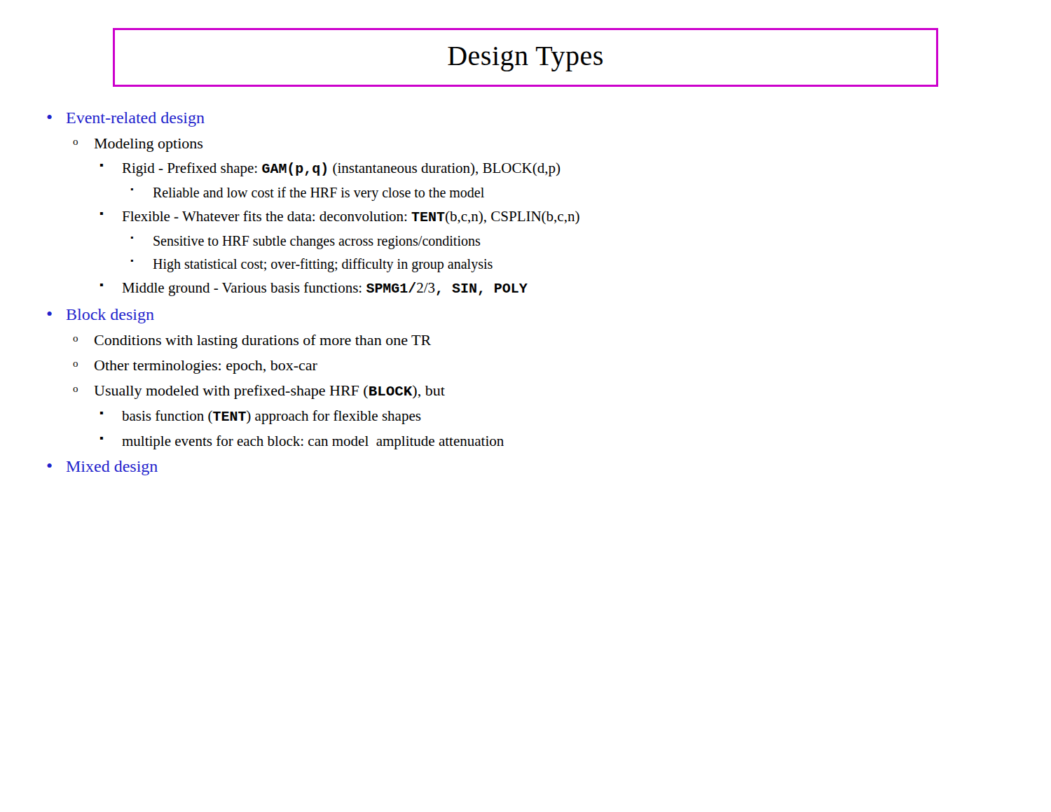Design Types
Event-related design
Modeling options
Rigid - Prefixed shape: GAM(p,q) (instantaneous duration), BLOCK(d,p)
Reliable and low cost if the HRF is very close to the model
Flexible - Whatever fits the data: deconvolution: TENT(b,c,n), CSPLIN(b,c,n)
Sensitive to HRF subtle changes across regions/conditions
High statistical cost; over-fitting; difficulty in group analysis
Middle ground - Various basis functions: SPMG1/2/3, SIN, POLY
Block design
Conditions with lasting durations of more than one TR
Other terminologies: epoch, box-car
Usually modeled with prefixed-shape HRF (BLOCK), but
basis function (TENT) approach for flexible shapes
multiple events for each block: can model amplitude attenuation
Mixed design